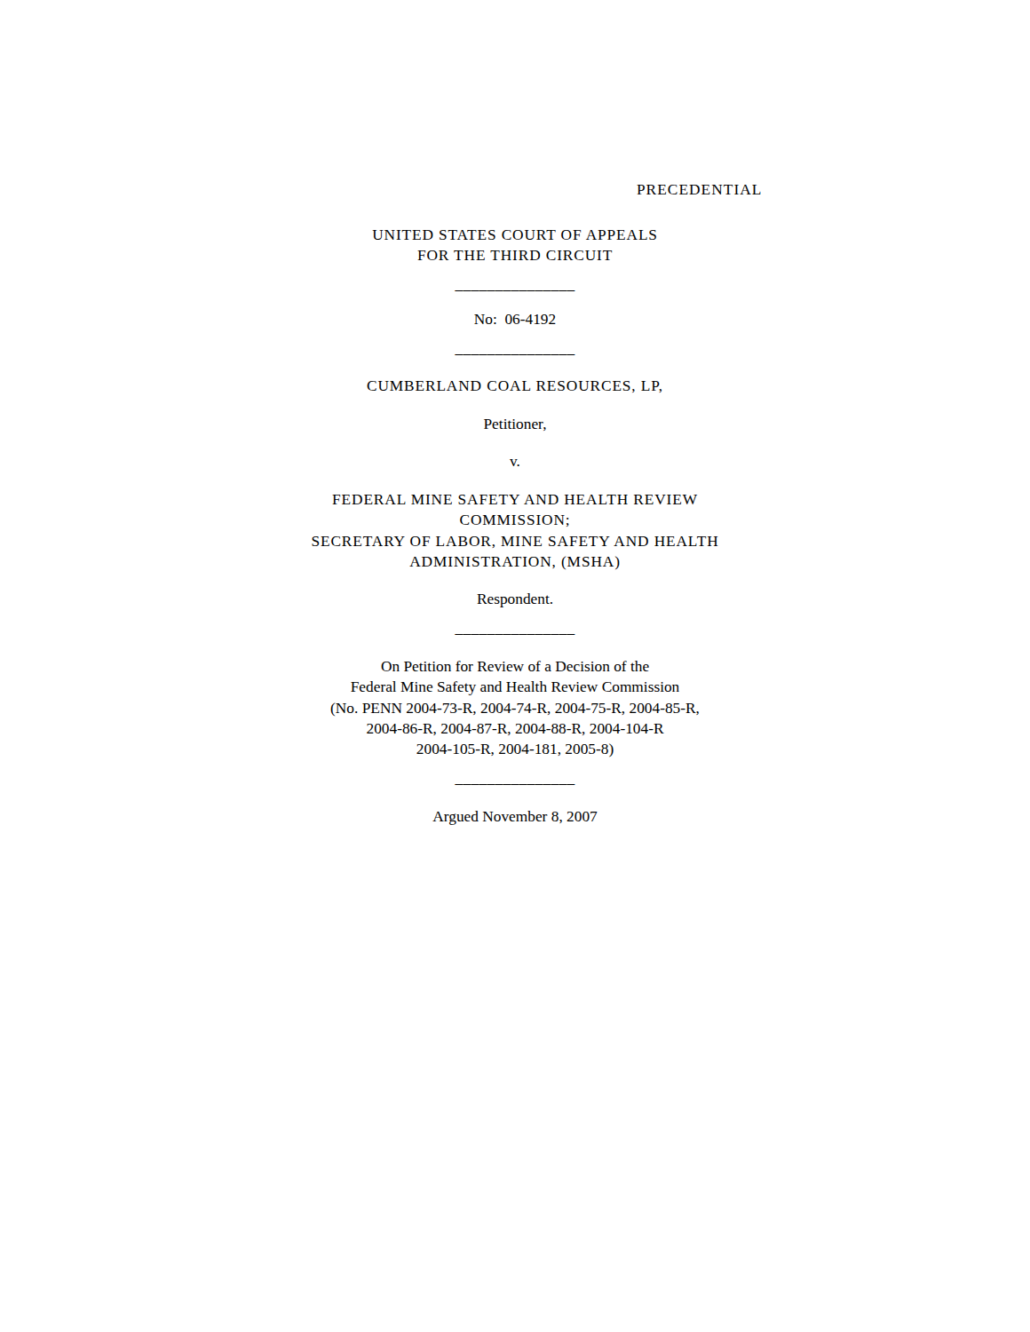PRECEDENTIAL
UNITED STATES COURT OF APPEALS FOR THE THIRD CIRCUIT
_______________
No: 06-4192
_______________
CUMBERLAND COAL RESOURCES, LP,
Petitioner,
v.
FEDERAL MINE SAFETY AND HEALTH REVIEW COMMISSION; SECRETARY OF LABOR, MINE SAFETY AND HEALTH ADMINISTRATION, (MSHA)
Respondent.
_______________
On Petition for Review of a Decision of the Federal Mine Safety and Health Review Commission (No. PENN 2004-73-R, 2004-74-R, 2004-75-R, 2004-85-R, 2004-86-R, 2004-87-R, 2004-88-R, 2004-104-R 2004-105-R, 2004-181, 2005-8)
_______________
Argued November 8, 2007